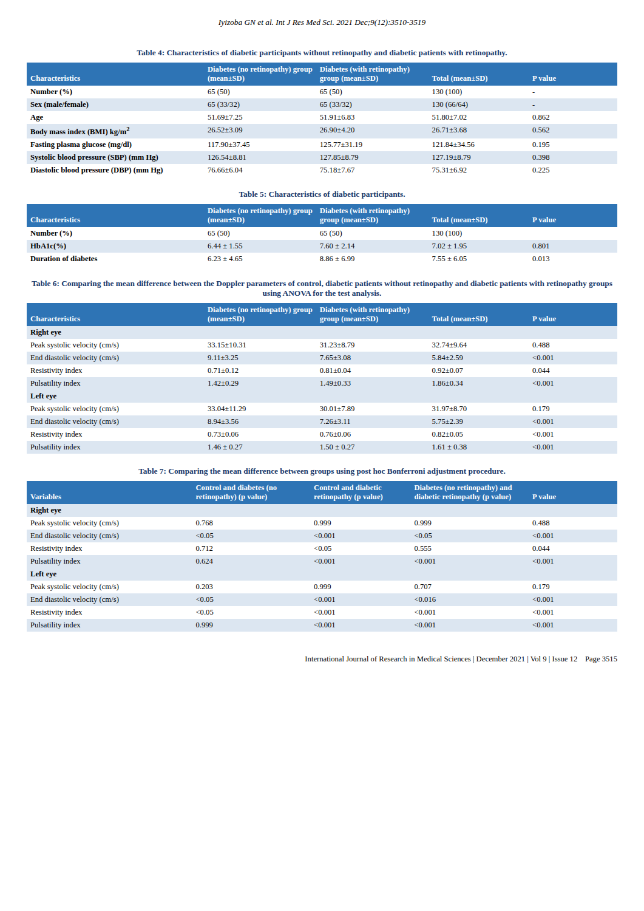Iyizoba GN et al. Int J Res Med Sci. 2021 Dec;9(12):3510-3519
Table 4: Characteristics of diabetic participants without retinopathy and diabetic patients with retinopathy.
| Characteristics | Diabetes (no retinopathy) group (mean±SD) | Diabetes (with retinopathy) group (mean±SD) | Total (mean±SD) | P value |
| --- | --- | --- | --- | --- |
| Number (%) | 65 (50) | 65 (50) | 130 (100) | - |
| Sex (male/female) | 65 (33/32) | 65 (33/32) | 130 (66/64) | - |
| Age | 51.69±7.25 | 51.91±6.83 | 51.80±7.02 | 0.862 |
| Body mass index (BMI) kg/m 2 | 26.52±3.09 | 26.90±4.20 | 26.71±3.68 | 0.562 |
| Fasting plasma glucose (mg/dl) | 117.90±37.45 | 125.77±31.19 | 121.84±34.56 | 0.195 |
| Systolic blood pressure (SBP) (mm Hg) | 126.54±8.81 | 127.85±8.79 | 127.19±8.79 | 0.398 |
| Diastolic blood pressure (DBP) (mm Hg) | 76.66±6.04 | 75.18±7.67 | 75.31±6.92 | 0.225 |
Table 5: Characteristics of diabetic participants.
| Characteristics | Diabetes (no retinopathy) group (mean±SD) | Diabetes (with retinopathy) group (mean±SD) | Total (mean±SD) | P value |
| --- | --- | --- | --- | --- |
| Number (%) | 65 (50) | 65 (50) | 130 (100) | |
| HbA1c(%) | 6.44 ± 1.55 | 7.60 ± 2.14 | 7.02 ± 1.95 | 0.801 |
| Duration of diabetes | 6.23 ± 4.65 | 8.86 ± 6.99 | 7.55 ± 6.05 | 0.013 |
Table 6: Comparing the mean difference between the Doppler parameters of control, diabetic patients without retinopathy and diabetic patients with retinopathy groups using ANOVA for the test analysis.
| Characteristics | Diabetes (no retinopathy) group (mean±SD) | Diabetes (with retinopathy) group (mean±SD) | Total (mean±SD) | P value |
| --- | --- | --- | --- | --- |
| Right eye |
| Peak systolic velocity (cm/s) | 33.15±10.31 | 31.23±8.79 | 32.74±9.64 | 0.488 |
| End diastolic velocity (cm/s) | 9.11±3.25 | 7.65±3.08 | 5.84±2.59 | <0.001 |
| Resistivity index | 0.71±0.12 | 0.81±0.04 | 0.92±0.07 | 0.044 |
| Pulsatility index | 1.42±0.29 | 1.49±0.33 | 1.86±0.34 | <0.001 |
| Left eye |
| Peak systolic velocity (cm/s) | 33.04±11.29 | 30.01±7.89 | 31.97±8.70 | 0.179 |
| End diastolic velocity (cm/s) | 8.94±3.56 | 7.26±3.11 | 5.75±2.39 | <0.001 |
| Resistivity index | 0.73±0.06 | 0.76±0.06 | 0.82±0.05 | <0.001 |
| Pulsatility index | 1.46 ± 0.27 | 1.50 ± 0.27 | 1.61 ± 0.38 | <0.001 |
Table 7: Comparing the mean difference between groups using post hoc Bonferroni adjustment procedure.
| Variables | Control and diabetes (no retinopathy) (p value) | Control and diabetic retinopathy (p value) | Diabetes (no retinopathy) and diabetic retinopathy (p value) | P value |
| --- | --- | --- | --- | --- |
| Right eye |
| Peak systolic velocity (cm/s) | 0.768 | 0.999 | 0.999 | 0.488 |
| End diastolic velocity (cm/s) | <0.05 | <0.001 | <0.05 | <0.001 |
| Resistivity index | 0.712 | <0.05 | 0.555 | 0.044 |
| Pulsatility index | 0.624 | <0.001 | <0.001 | <0.001 |
| Left eye |
| Peak systolic velocity (cm/s) | 0.203 | 0.999 | 0.707 | 0.179 |
| End diastolic velocity (cm/s) | <0.05 | <0.001 | <0.016 | <0.001 |
| Resistivity index | <0.05 | <0.001 | <0.001 | <0.001 |
| Pulsatility index | 0.999 | <0.001 | <0.001 | <0.001 |
International Journal of Research in Medical Sciences | December 2021 | Vol 9 | Issue 12 Page 3515